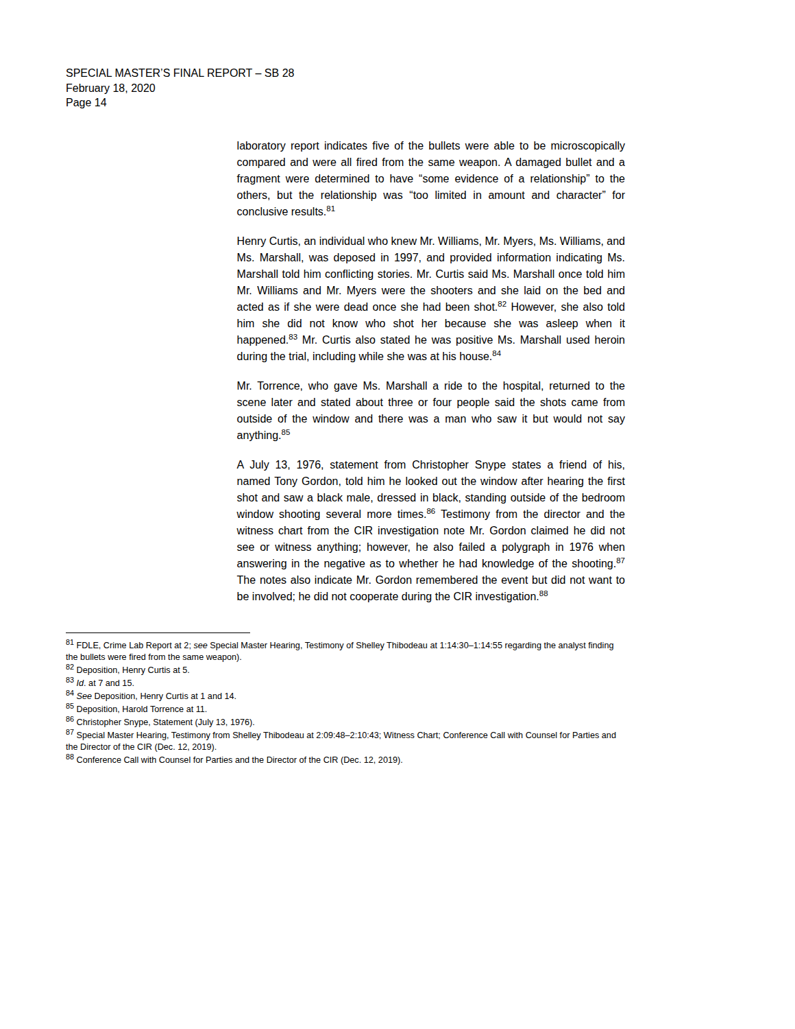SPECIAL MASTER’S FINAL REPORT – SB 28
February 18, 2020
Page 14
laboratory report indicates five of the bullets were able to be microscopically compared and were all fired from the same weapon. A damaged bullet and a fragment were determined to have “some evidence of a relationship” to the others, but the relationship was “too limited in amount and character” for conclusive results.81
Henry Curtis, an individual who knew Mr. Williams, Mr. Myers, Ms. Williams, and Ms. Marshall, was deposed in 1997, and provided information indicating Ms. Marshall told him conflicting stories. Mr. Curtis said Ms. Marshall once told him Mr. Williams and Mr. Myers were the shooters and she laid on the bed and acted as if she were dead once she had been shot.82 However, she also told him she did not know who shot her because she was asleep when it happened.83 Mr. Curtis also stated he was positive Ms. Marshall used heroin during the trial, including while she was at his house.84
Mr. Torrence, who gave Ms. Marshall a ride to the hospital, returned to the scene later and stated about three or four people said the shots came from outside of the window and there was a man who saw it but would not say anything.85
A July 13, 1976, statement from Christopher Snype states a friend of his, named Tony Gordon, told him he looked out the window after hearing the first shot and saw a black male, dressed in black, standing outside of the bedroom window shooting several more times.86 Testimony from the director and the witness chart from the CIR investigation note Mr. Gordon claimed he did not see or witness anything; however, he also failed a polygraph in 1976 when answering in the negative as to whether he had knowledge of the shooting.87 The notes also indicate Mr. Gordon remembered the event but did not want to be involved; he did not cooperate during the CIR investigation.88
81 FDLE, Crime Lab Report at 2; see Special Master Hearing, Testimony of Shelley Thibodeau at 1:14:30–1:14:55 regarding the analyst finding the bullets were fired from the same weapon).
82 Deposition, Henry Curtis at 5.
83 Id. at 7 and 15.
84 See Deposition, Henry Curtis at 1 and 14.
85 Deposition, Harold Torrence at 11.
86 Christopher Snype, Statement (July 13, 1976).
87 Special Master Hearing, Testimony from Shelley Thibodeau at 2:09:48–2:10:43; Witness Chart; Conference Call with Counsel for Parties and the Director of the CIR (Dec. 12, 2019).
88 Conference Call with Counsel for Parties and the Director of the CIR (Dec. 12, 2019).